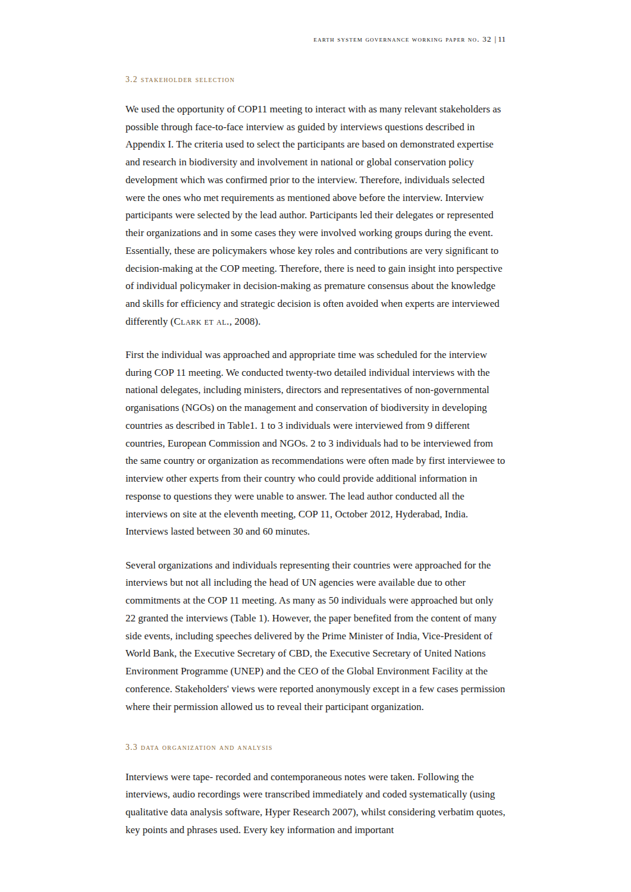earth system governance working paper no. 32 | 11
3.2 stakeholder selection
We used the opportunity of COP11 meeting to interact with as many relevant stakeholders as possible through face-to-face interview as guided by interviews questions described in Appendix I. The criteria used to select the participants are based on demonstrated expertise and research in biodiversity and involvement in national or global conservation policy development which was confirmed prior to the interview. Therefore, individuals selected were the ones who met requirements as mentioned above before the interview. Interview participants were selected by the lead author. Participants led their delegates or represented their organizations and in some cases they were involved working groups during the event. Essentially, these are policymakers whose key roles and contributions are very significant to decision-making at the COP meeting. Therefore, there is need to gain insight into perspective of individual policymaker in decision-making as premature consensus about the knowledge and skills for efficiency and strategic decision is often avoided when experts are interviewed differently (Clark et al., 2008).
First the individual was approached and appropriate time was scheduled for the interview during COP 11 meeting. We conducted twenty-two detailed individual interviews with the national delegates, including ministers, directors and representatives of non-governmental organisations (NGOs) on the management and conservation of biodiversity in developing countries as described in Table1. 1 to 3 individuals were interviewed from 9 different countries, European Commission and NGOs. 2 to 3 individuals had to be interviewed from the same country or organization as recommendations were often made by first interviewee to interview other experts from their country who could provide additional information in response to questions they were unable to answer. The lead author conducted all the interviews on site at the eleventh meeting, COP 11, October 2012, Hyderabad, India. Interviews lasted between 30 and 60 minutes.
Several organizations and individuals representing their countries were approached for the interviews but not all including the head of UN agencies were available due to other commitments at the COP 11 meeting. As many as 50 individuals were approached but only 22 granted the interviews (Table 1). However, the paper benefited from the content of many side events, including speeches delivered by the Prime Minister of India, Vice-President of World Bank, the Executive Secretary of CBD, the Executive Secretary of United Nations Environment Programme (UNEP) and the CEO of the Global Environment Facility at the conference. Stakeholders' views were reported anonymously except in a few cases permission where their permission allowed us to reveal their participant organization.
3.3 data organization and analysis
Interviews were tape- recorded and contemporaneous notes were taken. Following the interviews, audio recordings were transcribed immediately and coded systematically (using qualitative data analysis software, Hyper Research 2007), whilst considering verbatim quotes, key points and phrases used. Every key information and important